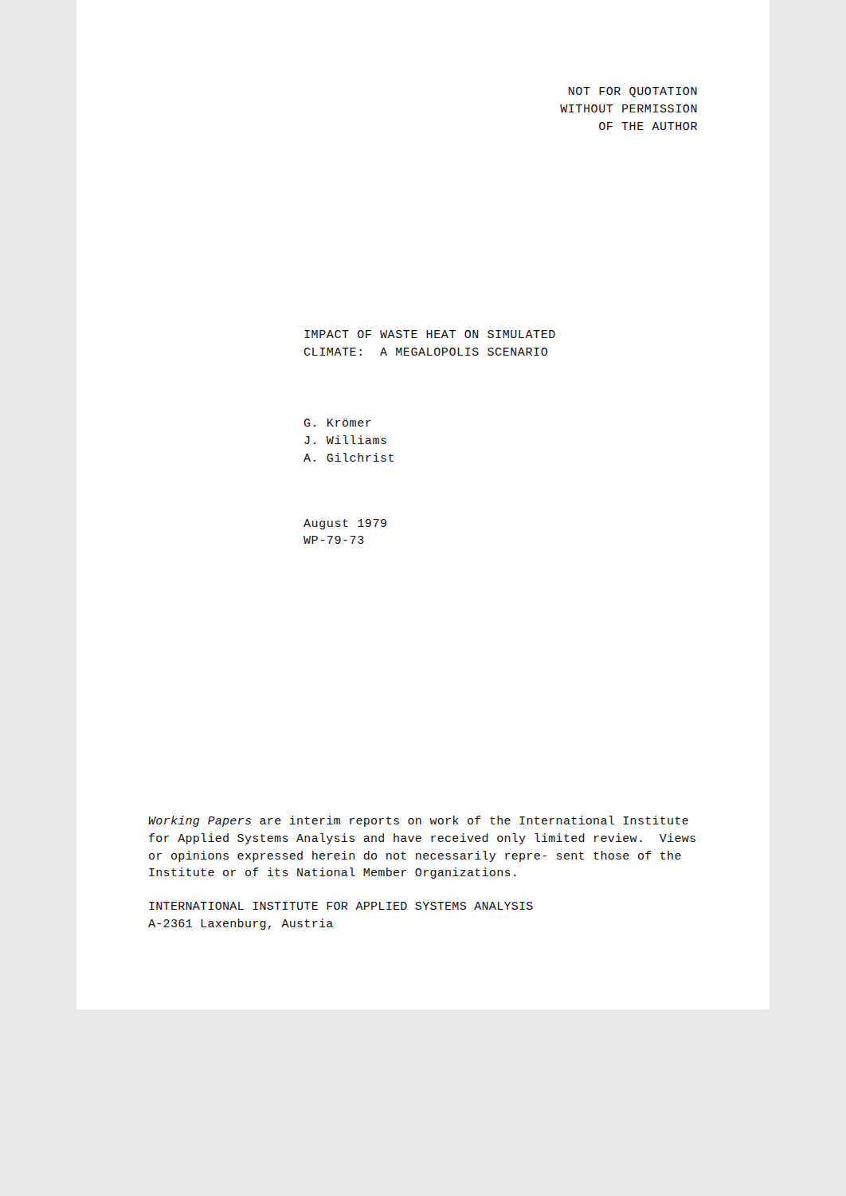NOT FOR QUOTATION
WITHOUT PERMISSION
OF THE AUTHOR
IMPACT OF WASTE HEAT ON SIMULATED
CLIMATE: A MEGALOPOLIS SCENARIO
G. Krömer
J. Williams
A. Gilchrist
August 1979
WP-79-73
Working Papers are interim reports on work of the International Institute for Applied Systems Analysis and have received only limited review. Views or opinions expressed herein do not necessarily repre- sent those of the Institute or of its National Member Organizations.
INTERNATIONAL INSTITUTE FOR APPLIED SYSTEMS ANALYSIS
A-2361 Laxenburg, Austria